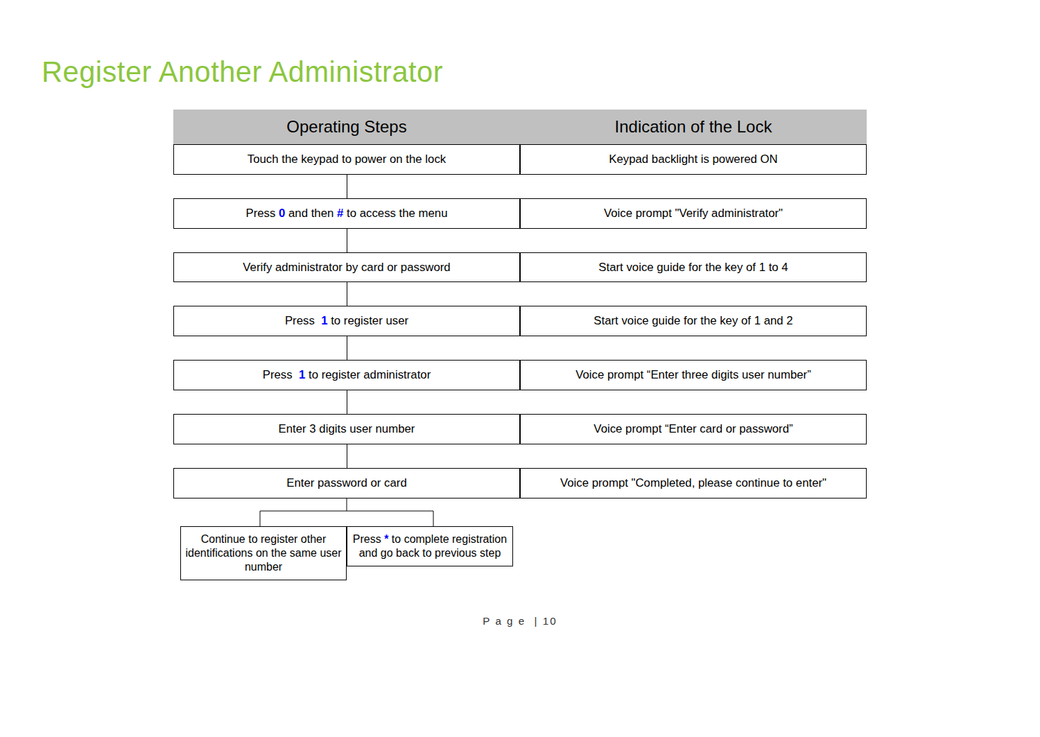Register Another Administrator
| Operating Steps | | Indication of the Lock |
| Touch the keypad to power on the lock | | Keypad backlight is powered ON |
| Press 0 and then # to access the menu | | Voice prompt "Verify administrator" |
| Verify administrator by card or password | | Start voice guide for the key of 1 to 4 |
| Press 1 to register user | | Start voice guide for the key of 1 and 2 |
| Press 1 to register administrator | | Voice prompt “Enter three digits user number” |
| Enter 3 digits user number | | Voice prompt “Enter card or password” |
| Enter password or card | | Voice prompt "Completed, please continue to enter" |
| Continue to register other identifications on the same user number Press * to complete registration and go back to previous step | | |
P a g e | 10